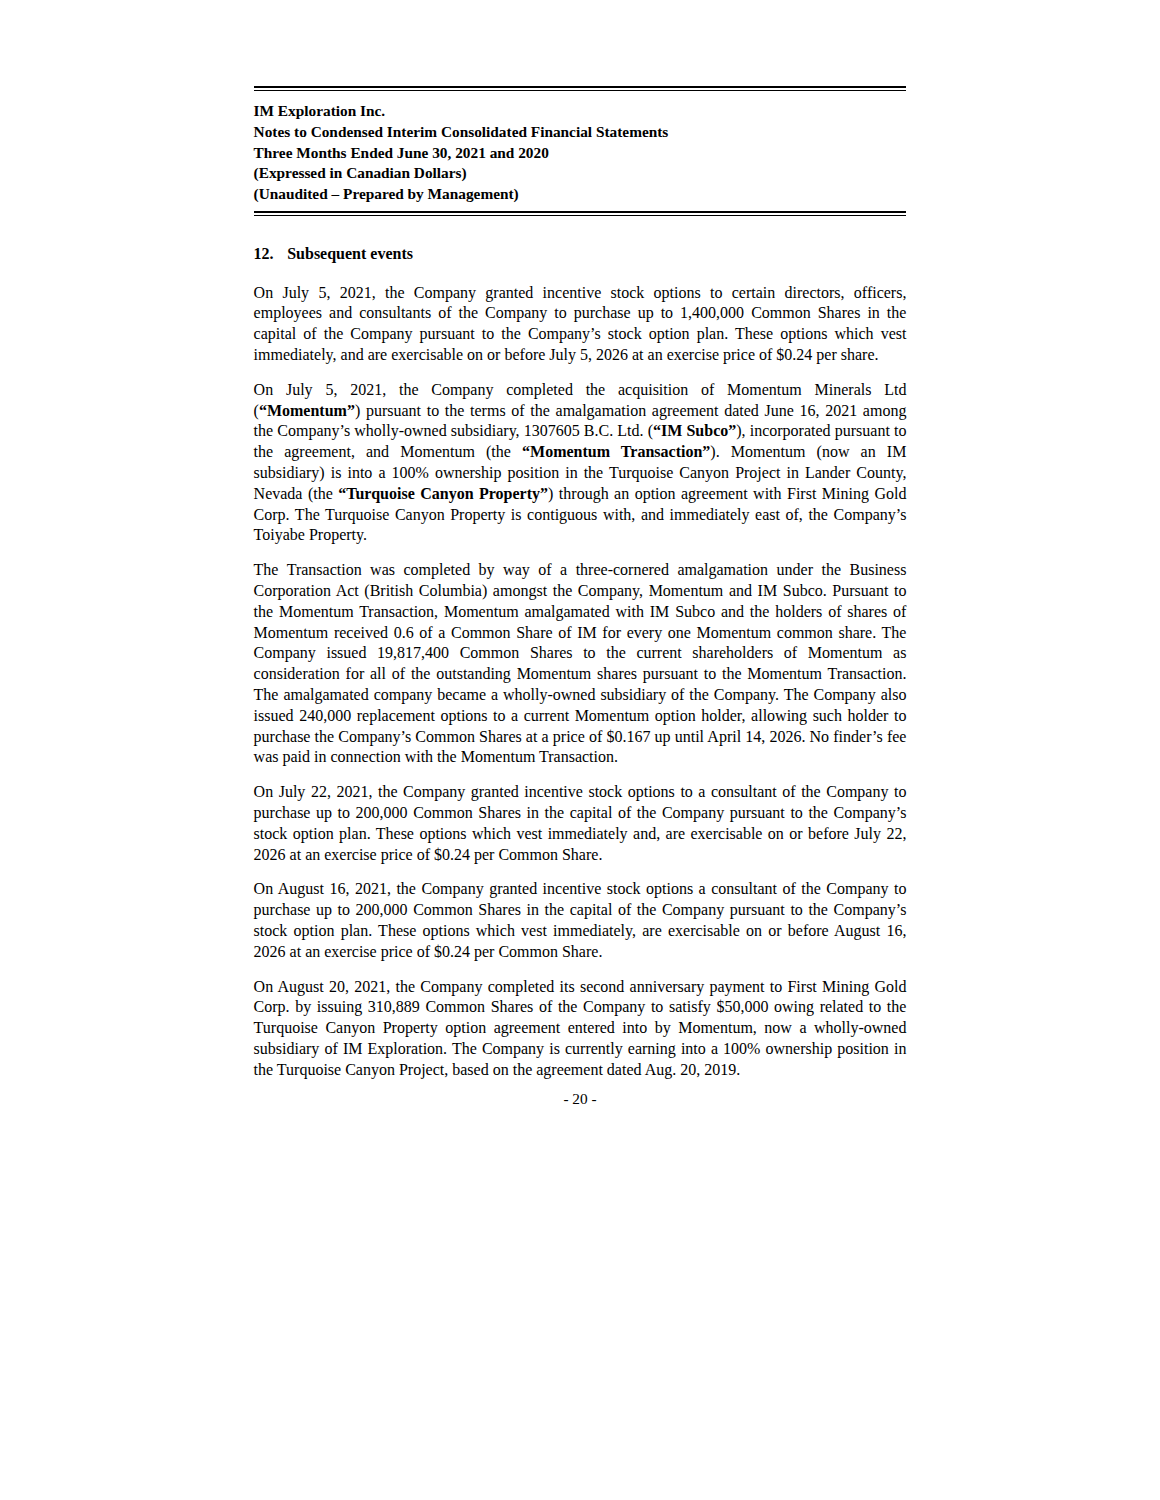IM Exploration Inc.
Notes to Condensed Interim Consolidated Financial Statements
Three Months Ended June 30, 2021 and 2020
(Expressed in Canadian Dollars)
(Unaudited – Prepared by Management)
12. Subsequent events
On July 5, 2021, the Company granted incentive stock options to certain directors, officers, employees and consultants of the Company to purchase up to 1,400,000 Common Shares in the capital of the Company pursuant to the Company’s stock option plan. These options which vest immediately, and are exercisable on or before July 5, 2026 at an exercise price of $0.24 per share.
On July 5, 2021, the Company completed the acquisition of Momentum Minerals Ltd (“Momentum”) pursuant to the terms of the amalgamation agreement dated June 16, 2021 among the Company’s wholly-owned subsidiary, 1307605 B.C. Ltd. (“IM Subco”), incorporated pursuant to the agreement, and Momentum (the “Momentum Transaction”). Momentum (now an IM subsidiary) is into a 100% ownership position in the Turquoise Canyon Project in Lander County, Nevada (the “Turquoise Canyon Property”) through an option agreement with First Mining Gold Corp. The Turquoise Canyon Property is contiguous with, and immediately east of, the Company’s Toiyabe Property.
The Transaction was completed by way of a three-cornered amalgamation under the Business Corporation Act (British Columbia) amongst the Company, Momentum and IM Subco. Pursuant to the Momentum Transaction, Momentum amalgamated with IM Subco and the holders of shares of Momentum received 0.6 of a Common Share of IM for every one Momentum common share. The Company issued 19,817,400 Common Shares to the current shareholders of Momentum as consideration for all of the outstanding Momentum shares pursuant to the Momentum Transaction. The amalgamated company became a wholly-owned subsidiary of the Company. The Company also issued 240,000 replacement options to a current Momentum option holder, allowing such holder to purchase the Company’s Common Shares at a price of $0.167 up until April 14, 2026. No finder’s fee was paid in connection with the Momentum Transaction.
On July 22, 2021, the Company granted incentive stock options to a consultant of the Company to purchase up to 200,000 Common Shares in the capital of the Company pursuant to the Company’s stock option plan. These options which vest immediately and, are exercisable on or before July 22, 2026 at an exercise price of $0.24 per Common Share.
On August 16, 2021, the Company granted incentive stock options a consultant of the Company to purchase up to 200,000 Common Shares in the capital of the Company pursuant to the Company’s stock option plan. These options which vest immediately, are exercisable on or before August 16, 2026 at an exercise price of $0.24 per Common Share.
On August 20, 2021, the Company completed its second anniversary payment to First Mining Gold Corp. by issuing 310,889 Common Shares of the Company to satisfy $50,000 owing related to the Turquoise Canyon Property option agreement entered into by Momentum, now a wholly-owned subsidiary of IM Exploration. The Company is currently earning into a 100% ownership position in the Turquoise Canyon Project, based on the agreement dated Aug. 20, 2019.
- 20 -